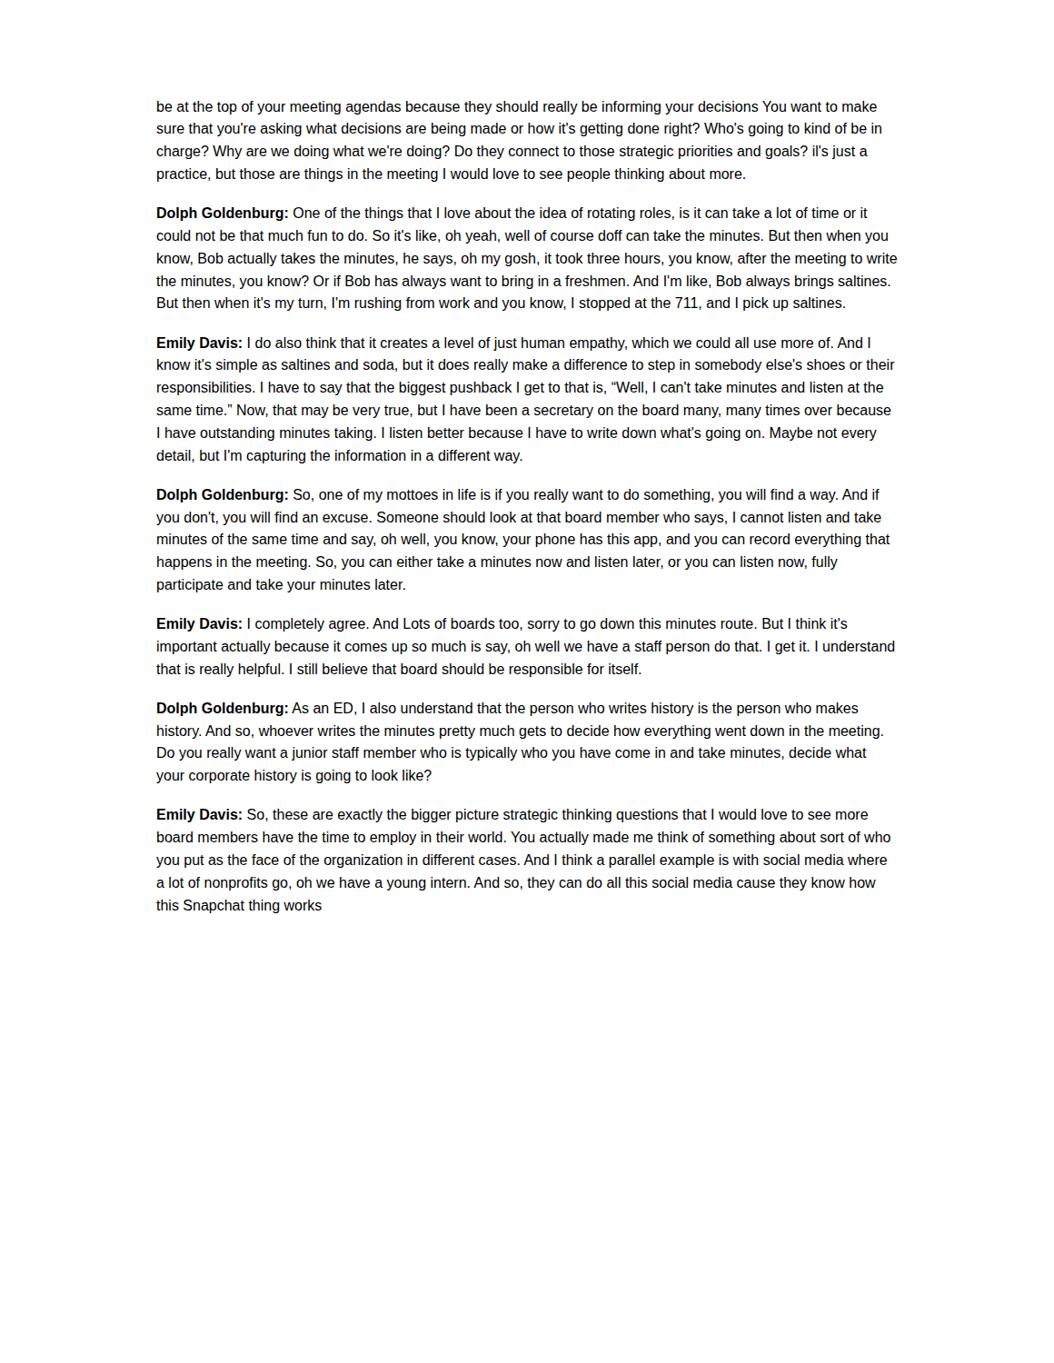be at the top of your meeting agendas because they should really be informing your decisions You want to make sure that you're asking what decisions are being made or how it's getting done right? Who's going to kind of be in charge? Why are we doing what we're doing? Do they connect to those strategic priorities and goals? il's just a practice, but those are things in the meeting I would love to see people thinking about more.
Dolph Goldenburg: One of the things that I love about the idea of rotating roles, is it can take a lot of time or it could not be that much fun to do. So it's like, oh yeah, well of course doff can take the minutes. But then when you know, Bob actually takes the minutes, he says, oh my gosh, it took three hours, you know, after the meeting to write the minutes, you know? Or if Bob has always want to bring in a freshmen. And I'm like, Bob always brings saltines. But then when it's my turn, I'm rushing from work and you know, I stopped at the 711, and I pick up saltines.
Emily Davis: I do also think that it creates a level of just human empathy, which we could all use more of. And I know it's simple as saltines and soda, but it does really make a difference to step in somebody else's shoes or their responsibilities. I have to say that the biggest pushback I get to that is, “Well, I can't take minutes and listen at the same time.” Now, that may be very true, but I have been a secretary on the board many, many times over because I have outstanding minutes taking. I listen better because I have to write down what's going on. Maybe not every detail, but I'm capturing the information in a different way.
Dolph Goldenburg: So, one of my mottoes in life is if you really want to do something, you will find a way. And if you don't, you will find an excuse. Someone should look at that board member who says, I cannot listen and take minutes of the same time and say, oh well, you know, your phone has this app, and you can record everything that happens in the meeting. So, you can either take a minutes now and listen later, or you can listen now, fully participate and take your minutes later.
Emily Davis: I completely agree. And Lots of boards too, sorry to go down this minutes route. But I think it's important actually because it comes up so much is say, oh well we have a staff person do that. I get it. I understand that is really helpful. I still believe that board should be responsible for itself.
Dolph Goldenburg: As an ED, I also understand that the person who writes history is the person who makes history. And so, whoever writes the minutes pretty much gets to decide how everything went down in the meeting. Do you really want a junior staff member who is typically who you have come in and take minutes, decide what your corporate history is going to look like?
Emily Davis: So, these are exactly the bigger picture strategic thinking questions that I would love to see more board members have the time to employ in their world. You actually made me think of something about sort of who you put as the face of the organization in different cases. And I think a parallel example is with social media where a lot of nonprofits go, oh we have a young intern. And so, they can do all this social media cause they know how this Snapchat thing works